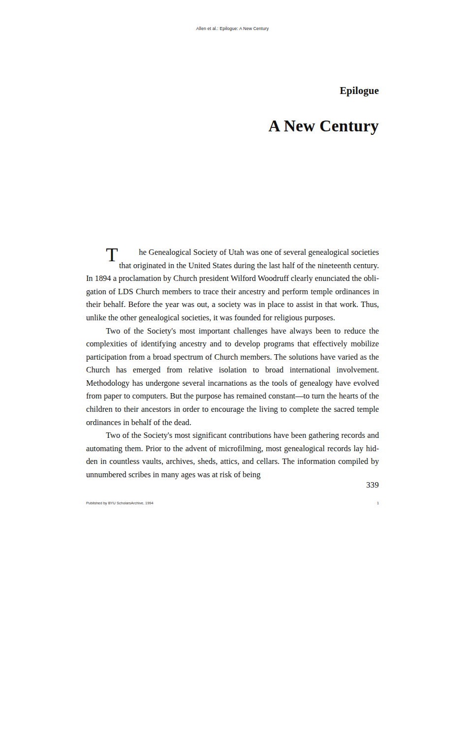Allen et al.: Epilogue: A New Century
Epilogue
A New Century
The Genealogical Society of Utah was one of several genealogical societies that originated in the United States during the last half of the nineteenth century. In 1894 a proclamation by Church president Wilford Woodruff clearly enunciated the obligation of LDS Church members to trace their ancestry and perform temple ordinances in their behalf. Before the year was out, a society was in place to assist in that work. Thus, unlike the other genealogical societies, it was founded for religious purposes.
Two of the Society's most important challenges have always been to reduce the complexities of identifying ancestry and to develop programs that effectively mobilize participation from a broad spectrum of Church members. The solutions have varied as the Church has emerged from relative isolation to broad international involvement. Methodology has undergone several incarnations as the tools of genealogy have evolved from paper to computers. But the purpose has remained constant—to turn the hearts of the children to their ancestors in order to encourage the living to complete the sacred temple ordinances in behalf of the dead.
Two of the Society's most significant contributions have been gathering records and automating them. Prior to the advent of microfilming, most genealogical records lay hidden in countless vaults, archives, sheds, attics, and cellars. The information compiled by unnumbered scribes in many ages was at risk of being
339
Published by BYU ScholarsArchive, 1994
1